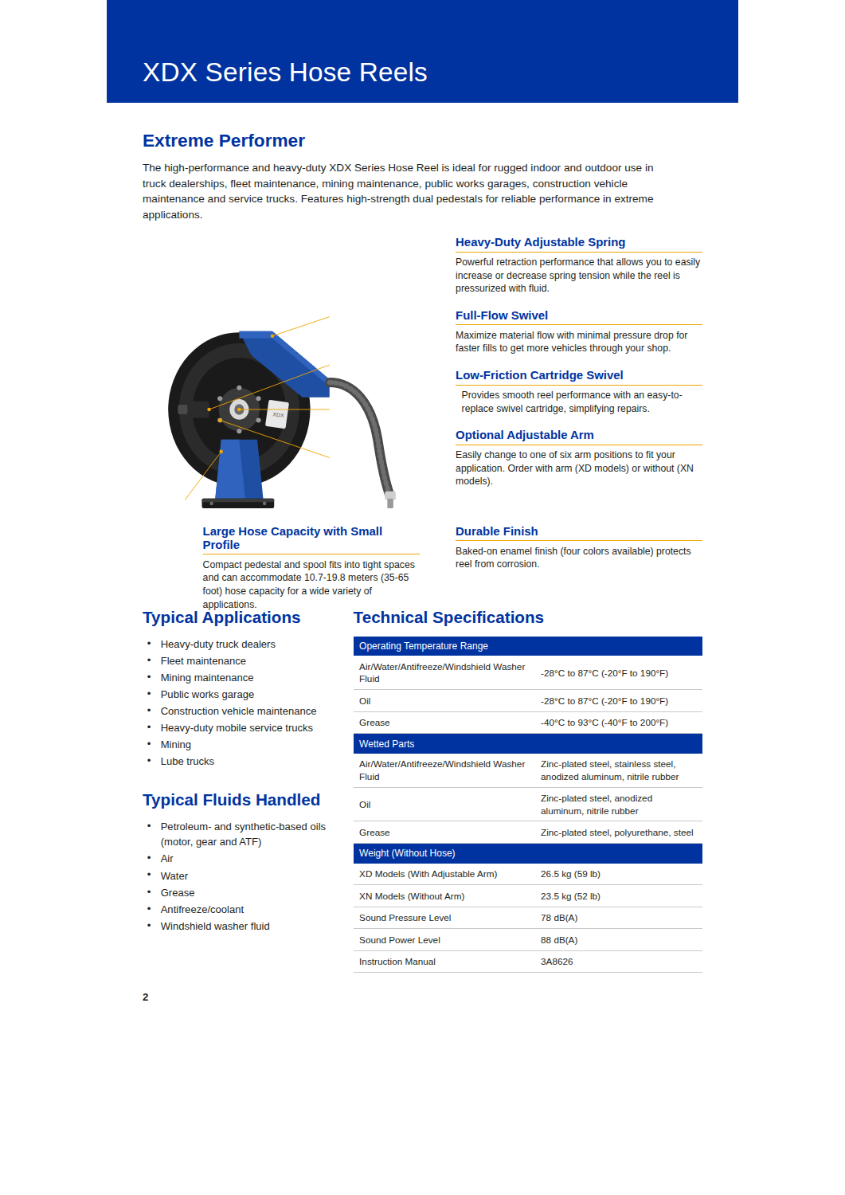XDX Series Hose Reels
Extreme Performer
The high-performance and heavy-duty XDX Series Hose Reel is ideal for rugged indoor and outdoor use in truck dealerships, fleet maintenance, mining maintenance, public works garages, construction vehicle maintenance and service trucks. Features high-strength dual pedestals for reliable performance in extreme applications.
XDX
Heavy-Duty Adjustable Spring
Powerful retraction performance that allows you to easily increase or decrease spring tension while the reel is pressurized with fluid.
Full-Flow Swivel
Maximize material flow with minimal pressure drop for faster fills to get more vehicles through your shop.
Low-Friction Cartridge Swivel
Provides smooth reel performance with an easy-to-replace swivel cartridge, simplifying repairs.
Optional Adjustable Arm
Easily change to one of six arm positions to fit your application. Order with arm (XD models) or without (XN models).
Large Hose Capacity with Small Profile
Compact pedestal and spool fits into tight spaces and can accommodate 10.7-19.8 meters (35-65 foot) hose capacity for a wide variety of applications.
Durable Finish
Baked-on enamel finish (four colors available) protects reel from corrosion.
Typical Applications
Heavy-duty truck dealers
Fleet maintenance
Mining maintenance
Public works garage
Construction vehicle maintenance
Heavy-duty mobile service trucks
Mining
Lube trucks
Typical Fluids Handled
Petroleum- and synthetic-based oils (motor, gear and ATF)
Air
Water
Grease
Antifreeze/coolant
Windshield washer fluid
Technical Specifications
| Operating Temperature Range |
| --- |
| Air/Water/Antifreeze/Windshield Washer Fluid | -28°C to 87°C (-20°F to 190°F) |
| Oil | -28°C to 87°C (-20°F to 190°F) |
| Grease | -40°C to 93°C (-40°F to 200°F) |
| Wetted Parts |
| Air/Water/Antifreeze/Windshield Washer Fluid | Zinc-plated steel, stainless steel, anodized aluminum, nitrile rubber |
| Oil | Zinc-plated steel, anodized aluminum, nitrile rubber |
| Grease | Zinc-plated steel, polyurethane, steel |
| Weight (Without Hose) |
| XD Models (With Adjustable Arm) | 26.5 kg (59 lb) |
| XN Models (Without Arm) | 23.5 kg (52 lb) |
| Sound Pressure Level | 78 dB(A) |
| Sound Power Level | 88 dB(A) |
| Instruction Manual | 3A8626 |
2